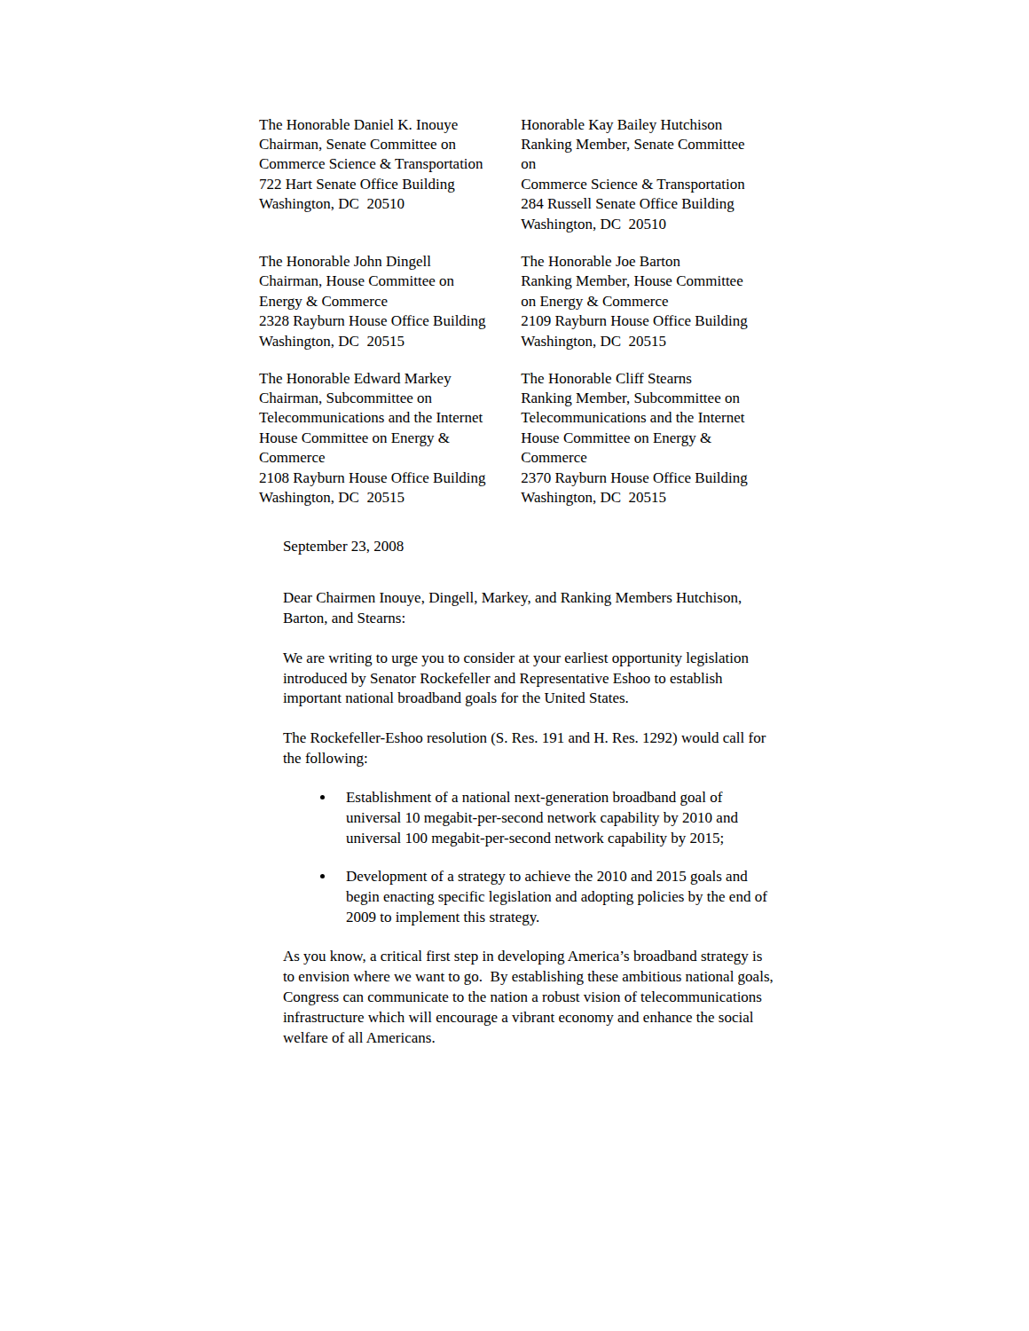| The Honorable Daniel K. Inouye Chairman, Senate Committee on Commerce Science & Transportation 722 Hart Senate Office Building Washington, DC 20510 | Honorable Kay Bailey Hutchison Ranking Member, Senate Committee on Commerce Science & Transportation 284 Russell Senate Office Building Washington, DC 20510 |
| The Honorable John Dingell Chairman, House Committee on Energy & Commerce 2328 Rayburn House Office Building Washington, DC 20515 | The Honorable Joe Barton Ranking Member, House Committee on Energy & Commerce 2109 Rayburn House Office Building Washington, DC 20515 |
| The Honorable Edward Markey Chairman, Subcommittee on Telecommunications and the Internet House Committee on Energy & Commerce 2108 Rayburn House Office Building Washington, DC 20515 | The Honorable Cliff Stearns Ranking Member, Subcommittee on Telecommunications and the Internet House Committee on Energy & Commerce 2370 Rayburn House Office Building Washington, DC 20515 |
September 23, 2008
Dear Chairmen Inouye, Dingell, Markey, and Ranking Members Hutchison, Barton, and Stearns:
We are writing to urge you to consider at your earliest opportunity legislation introduced by Senator Rockefeller and Representative Eshoo to establish important national broadband goals for the United States.
The Rockefeller-Eshoo resolution (S. Res. 191 and H. Res. 1292) would call for the following:
Establishment of a national next-generation broadband goal of universal 10 megabit-per-second network capability by 2010 and universal 100 megabit-per-second network capability by 2015;
Development of a strategy to achieve the 2010 and 2015 goals and begin enacting specific legislation and adopting policies by the end of 2009 to implement this strategy.
As you know, a critical first step in developing America’s broadband strategy is to envision where we want to go. By establishing these ambitious national goals, Congress can communicate to the nation a robust vision of telecommunications infrastructure which will encourage a vibrant economy and enhance the social welfare of all Americans.